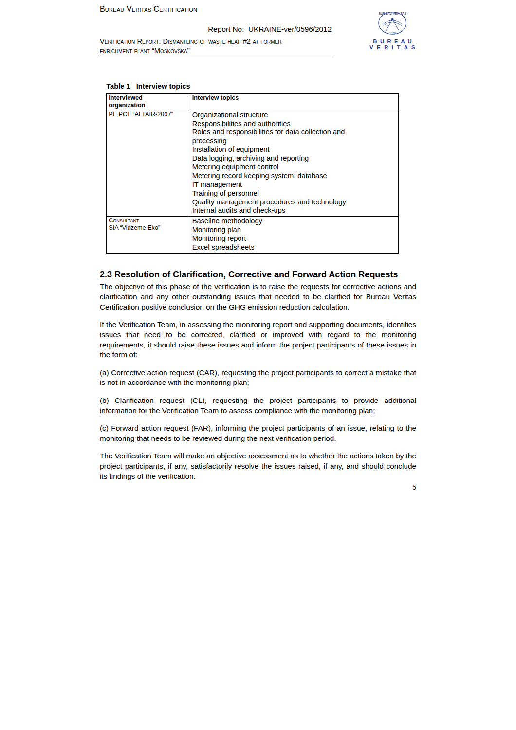BUREAU VERITAS 1828
B U R E A U
V E R I T A S
Bureau Veritas Certification
Report No: UKRAINE-ver/0596/2012
Verification Report: Dismantling of waste heap #2 at former
enrichment plant “Moskovska”
Table 1 Interview topics
| Interviewed organization | Interview topics |
| --- | --- |
| PE PCF “ALTAIR-2007” | Organizational structure Responsibilities and authorities Roles and responsibilities for data collection and processing Installation of equipment Data logging, archiving and reporting Metering equipment control Metering record keeping system, database IT management Training of personnel Quality management procedures and technology Internal audits and check-ups |
| Consultant SIA “Vidzeme Eko” | Baseline methodology Monitoring plan Monitoring report Excel spreadsheets |
2.3 Resolution of Clarification, Corrective and Forward Action Requests
The objective of this phase of the verification is to raise the requests for corrective actions and clarification and any other outstanding issues that needed to be clarified for Bureau Veritas Certification positive conclusion on the GHG emission reduction calculation.
If the Verification Team, in assessing the monitoring report and supporting documents, identifies issues that need to be corrected, clarified or improved with regard to the monitoring requirements, it should raise these issues and inform the project participants of these issues in the form of:
(a) Corrective action request (CAR), requesting the project participants to correct a mistake that is not in accordance with the monitoring plan;
(b) Clarification request (CL), requesting the project participants to provide additional information for the Verification Team to assess compliance with the monitoring plan;
(c) Forward action request (FAR), informing the project participants of an issue, relating to the monitoring that needs to be reviewed during the next verification period.
The Verification Team will make an objective assessment as to whether the actions taken by the project participants, if any, satisfactorily resolve the issues raised, if any, and should conclude its findings of the verification.
5